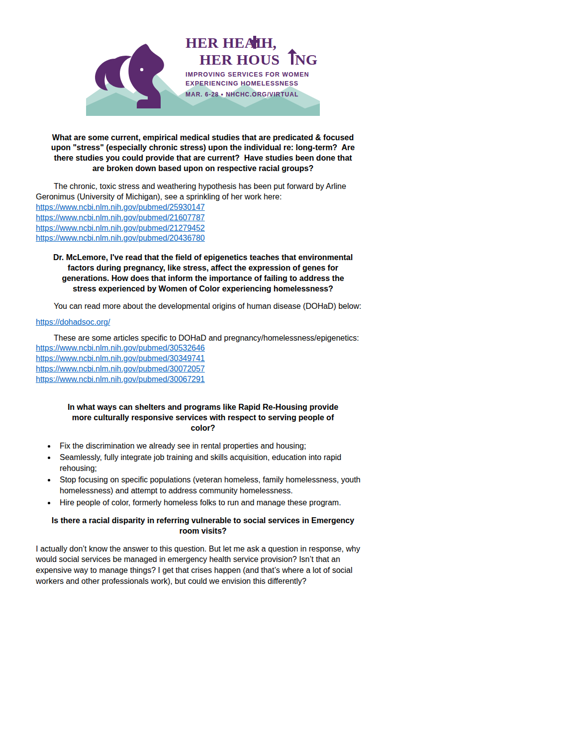HER HEAL H, HER HOUS NG IMPROVING SERVICES FOR WOMEN EXPERIENCING HOMELESSNESS MAR. 6-28 • NHCHC.ORG/VIRTUAL
What are some current, empirical medical studies that are predicated & focused upon "stress" (especially chronic stress) upon the individual re: long-term? Are there studies you could provide that are current? Have studies been done that are broken down based upon on respective racial groups?
The chronic, toxic stress and weathering hypothesis has been put forward by Arline Geronimus (University of Michigan), see a sprinkling of her work here:
https://www.ncbi.nlm.nih.gov/pubmed/25930147
https://www.ncbi.nlm.nih.gov/pubmed/21607787
https://www.ncbi.nlm.nih.gov/pubmed/21279452
https://www.ncbi.nlm.nih.gov/pubmed/20436780
Dr. McLemore, I've read that the field of epigenetics teaches that environmental factors during pregnancy, like stress, affect the expression of genes for generations. How does that inform the importance of failing to address the stress experienced by Women of Color experiencing homelessness?
You can read more about the developmental origins of human disease (DOHaD) below:
https://dohadsoc.org/
These are some articles specific to DOHaD and pregnancy/homelessness/epigenetics:
https://www.ncbi.nlm.nih.gov/pubmed/30532646
https://www.ncbi.nlm.nih.gov/pubmed/30349741
https://www.ncbi.nlm.nih.gov/pubmed/30072057
https://www.ncbi.nlm.nih.gov/pubmed/30067291
In what ways can shelters and programs like Rapid Re-Housing provide more culturally responsive services with respect to serving people of color?
Fix the discrimination we already see in rental properties and housing;
Seamlessly, fully integrate job training and skills acquisition, education into rapid rehousing;
Stop focusing on specific populations (veteran homeless, family homelessness, youth homelessness) and attempt to address community homelessness.
Hire people of color, formerly homeless folks to run and manage these program.
Is there a racial disparity in referring vulnerable to social services in Emergency room visits?
I actually don’t know the answer to this question. But let me ask a question in response, why would social services be managed in emergency health service provision? Isn’t that an expensive way to manage things? I get that crises happen (and that’s where a lot of social workers and other professionals work), but could we envision this differently?